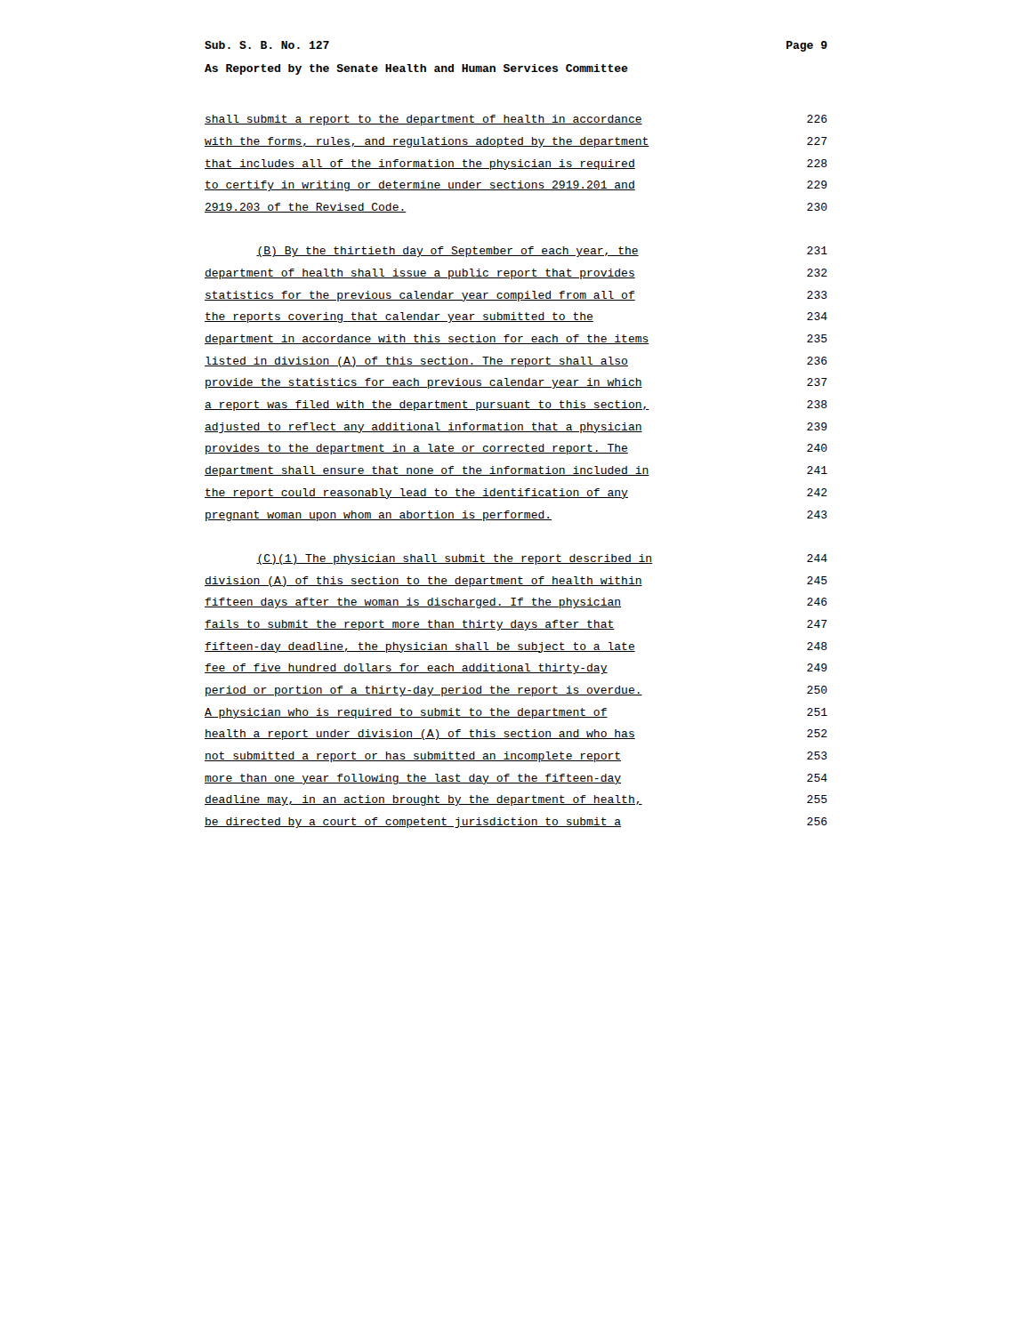Sub. S. B. No. 127 Page 9
As Reported by the Senate Health and Human Services Committee
shall submit a report to the department of health in accordance 226
with the forms, rules, and regulations adopted by the department 227
that includes all of the information the physician is required 228
to certify in writing or determine under sections 2919.201 and 229
2919.203 of the Revised Code. 230
(B) By the thirtieth day of September of each year, the 231
department of health shall issue a public report that provides 232
statistics for the previous calendar year compiled from all of 233
the reports covering that calendar year submitted to the 234
department in accordance with this section for each of the items 235
listed in division (A) of this section. The report shall also 236
provide the statistics for each previous calendar year in which 237
a report was filed with the department pursuant to this section, 238
adjusted to reflect any additional information that a physician 239
provides to the department in a late or corrected report. The 240
department shall ensure that none of the information included in 241
the report could reasonably lead to the identification of any 242
pregnant woman upon whom an abortion is performed. 243
(C)(1) The physician shall submit the report described in 244
division (A) of this section to the department of health within 245
fifteen days after the woman is discharged. If the physician 246
fails to submit the report more than thirty days after that 247
fifteen-day deadline, the physician shall be subject to a late 248
fee of five hundred dollars for each additional thirty-day 249
period or portion of a thirty-day period the report is overdue. 250
A physician who is required to submit to the department of 251
health a report under division (A) of this section and who has 252
not submitted a report or has submitted an incomplete report 253
more than one year following the last day of the fifteen-day 254
deadline may, in an action brought by the department of health, 255
be directed by a court of competent jurisdiction to submit a 256